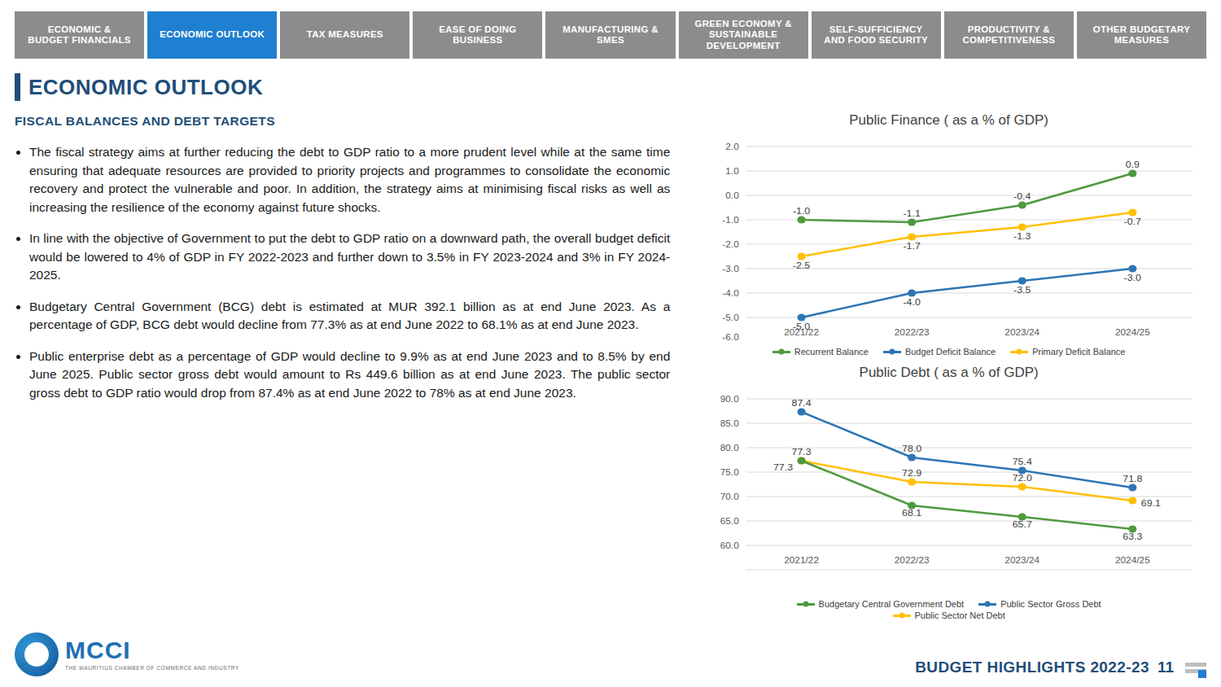Economic &
Budget Financials
Economic Outlook
Tax Measures
Ease of Doing
Business
Manufacturing &
SMEs
Green Economy &
Sustainable
Development
Self-Sufficiency
and Food Security
Productivity &
Competitiveness
Other Budgetary
Measures
ECONOMIC OUTLOOK
FISCAL BALANCES AND DEBT TARGETS
The fiscal strategy aims at further reducing the debt to GDP ratio to a more prudent level while at the same time ensuring that adequate resources are provided to priority projects and programmes to consolidate the economic recovery and protect the vulnerable and poor. In addition, the strategy aims at minimising fiscal risks as well as increasing the resilience of the economy against future shocks.
In line with the objective of Government to put the debt to GDP ratio on a downward path, the overall budget deficit would be lowered to 4% of GDP in FY 2022-2023 and further down to 3.5% in FY 2023-2024 and 3% in FY 2024-2025.
Budgetary Central Government (BCG) debt is estimated at MUR 392.1 billion as at end June 2023. As a percentage of GDP, BCG debt would decline from 77.3% as at end June 2022 to 68.1% as at end June 2023.
Public enterprise debt as a percentage of GDP would decline to 9.9% as at end June 2023 and to 8.5% by end June 2025. Public sector gross debt would amount to Rs 449.6 billion as at end June 2023. The public sector gross debt to GDP ratio would drop from 87.4% as at end June 2022 to 78% as at end June 2023.
Public Finance ( as a % of GDP)
2.0 1.0 0.0 -1.0 -2.0 -3.0 -4.0 -5.0 -6.0 2021/22 2022/23 2023/24 2024/25 -1.0 -1.1 -0.4 0.9 -5.0 -4.0 -3.5 -3.0 -2.5 -1.7 -1.3 -0.7
Recurrent Balance Budget Deficit Balance Primary Deficit Balance
Public Debt ( as a % of GDP)
90.0 85.0 80.0 75.0 70.0 65.0 60.0 2021/22 2022/23 2023/24 2024/25 87.4 78.0 75.4 71.8 77.3 72.9 72.0 69.1 77.3 68.1 65.7 63.3
Budgetary Central Government Debt Public Sector Gross Debt
Public Sector Net Debt
MCCI
The Mauritius Chamber of Commerce and Industry
BUDGET HIGHLIGHTS 2022-23 11